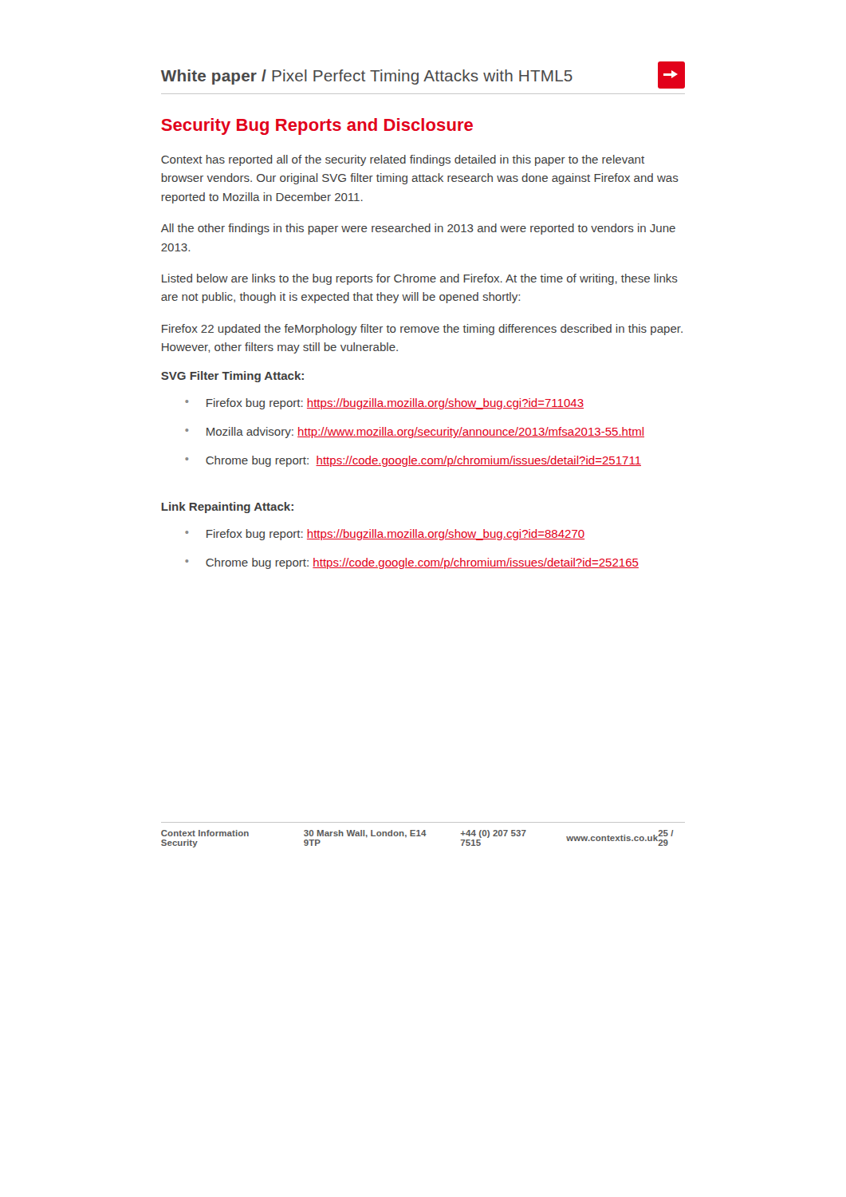White paper / Pixel Perfect Timing Attacks with HTML5
Security Bug Reports and Disclosure
Context has reported all of the security related findings detailed in this paper to the relevant browser vendors. Our original SVG filter timing attack research was done against Firefox and was reported to Mozilla in December 2011.
All the other findings in this paper were researched in 2013 and were reported to vendors in June 2013.
Listed below are links to the bug reports for Chrome and Firefox. At the time of writing, these links are not public, though it is expected that they will be opened shortly:
Firefox 22 updated the feMorphology filter to remove the timing differences described in this paper. However, other filters may still be vulnerable.
SVG Filter Timing Attack:
Firefox bug report: https://bugzilla.mozilla.org/show_bug.cgi?id=711043
Mozilla advisory: http://www.mozilla.org/security/announce/2013/mfsa2013-55.html
Chrome bug report: https://code.google.com/p/chromium/issues/detail?id=251711
Link Repainting Attack:
Firefox bug report: https://bugzilla.mozilla.org/show_bug.cgi?id=884270
Chrome bug report: https://code.google.com/p/chromium/issues/detail?id=252165
Context Information Security 30 Marsh Wall, London, E14 9TP +44 (0) 207 537 7515 www.contextis.co.uk 25 / 29